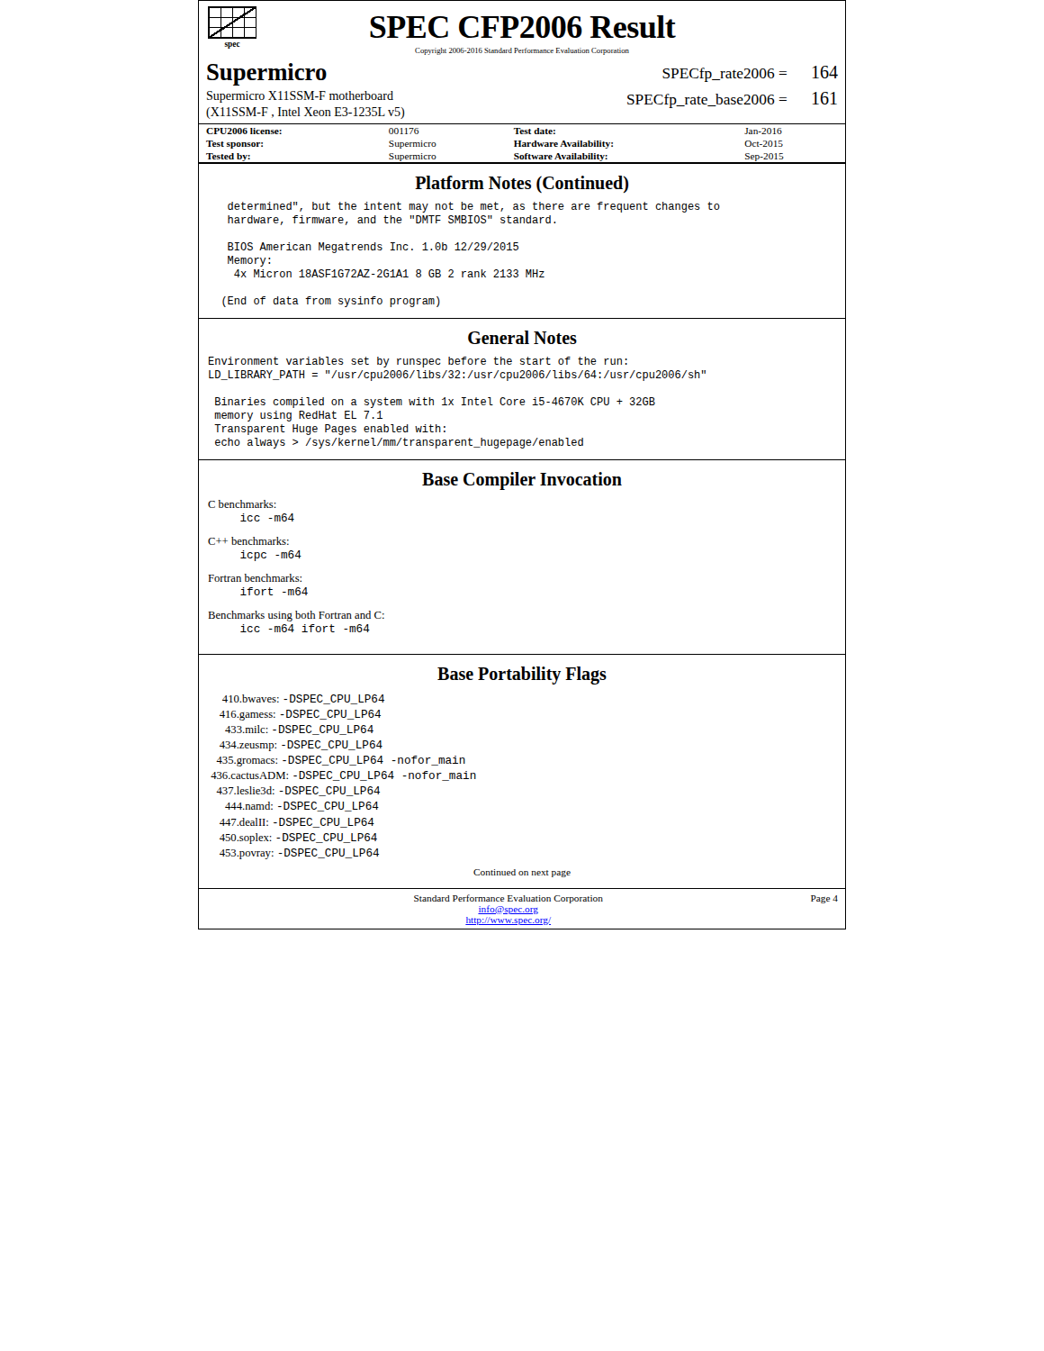spec
SPEC CFP2006 Result
Copyright 2006-2016 Standard Performance Evaluation Corporation
Supermicro
Supermicro X11SSM-F motherboard
(X11SSM-F , Intel Xeon E3-1235L v5)
SPECfp_rate2006 = 164
SPECfp_rate_base2006 = 161
| CPU2006 license: | 001176 | Test date: | Jan-2016 |
| Test sponsor: | Supermicro | Hardware Availability: | Oct-2015 |
| Tested by: | Supermicro | Software Availability: | Sep-2015 |
Platform Notes (Continued)
   determined", but the intent may not be met, as there are frequent changes to
   hardware, firmware, and the "DMTF SMBIOS" standard.

   BIOS American Megatrends Inc. 1.0b 12/29/2015
   Memory:
    4x Micron 18ASF1G72AZ-2G1A1 8 GB 2 rank 2133 MHz

  (End of data from sysinfo program)
General Notes
Environment variables set by runspec before the start of the run:
LD_LIBRARY_PATH = "/usr/cpu2006/libs/32:/usr/cpu2006/libs/64:/usr/cpu2006/sh"

 Binaries compiled on a system with 1x Intel Core i5-4670K CPU + 32GB
 memory using RedHat EL 7.1
 Transparent Huge Pages enabled with:
 echo always > /sys/kernel/mm/transparent_hugepage/enabled
Base Compiler Invocation
C benchmarks:
icc -m64
C++ benchmarks:
icpc -m64
Fortran benchmarks:
ifort -m64
Benchmarks using both Fortran and C:
icc -m64 ifort -m64
Base Portability Flags
410.bwaves: -DSPEC_CPU_LP64
416.gamess: -DSPEC_CPU_LP64
433.milc: -DSPEC_CPU_LP64
434.zeusmp: -DSPEC_CPU_LP64
435.gromacs: -DSPEC_CPU_LP64 -nofor_main
436.cactusADM: -DSPEC_CPU_LP64 -nofor_main
437.leslie3d: -DSPEC_CPU_LP64
444.namd: -DSPEC_CPU_LP64
447.dealII: -DSPEC_CPU_LP64
450.soplex: -DSPEC_CPU_LP64
453.povray: -DSPEC_CPU_LP64
Continued on next page
Standard Performance Evaluation Corporation
info@spec.org
http://www.spec.org/
Page 4